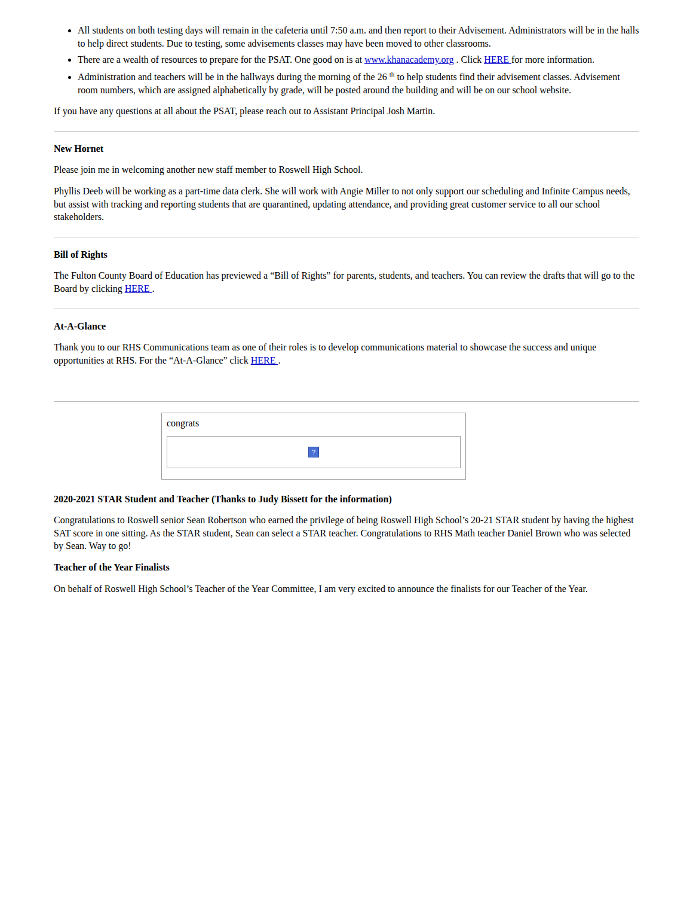All students on both testing days will remain in the cafeteria until 7:50 a.m. and then report to their Advisement. Administrators will be in the halls to help direct students. Due to testing, some advisements classes may have been moved to other classrooms.
There are a wealth of resources to prepare for the PSAT. One good on is at www.khanacademy.org . Click HERE for more information.
Administration and teachers will be in the hallways during the morning of the 26 th to help students find their advisement classes. Advisement room numbers, which are assigned alphabetically by grade, will be posted around the building and will be on our school website.
If you have any questions at all about the PSAT, please reach out to Assistant Principal Josh Martin.
New Hornet
Please join me in welcoming another new staff member to Roswell High School.
Phyllis Deeb will be working as a part-time data clerk. She will work with Angie Miller to not only support our scheduling and Infinite Campus needs, but assist with tracking and reporting students that are quarantined, updating attendance, and providing great customer service to all our school stakeholders.
Bill of Rights
The Fulton County Board of Education has previewed a “Bill of Rights” for parents, students, and teachers. You can review the drafts that will go to the Board by clicking HERE .
At-A-Glance
Thank you to our RHS Communications team as one of their roles is to develop communications material to showcase the success and unique opportunities at RHS. For the “At-A-Glance” click HERE .
congrats
?
2020-2021 STAR Student and Teacher (Thanks to Judy Bissett for the information)
Congratulations to Roswell senior Sean Robertson who earned the privilege of being Roswell High School’s 20-21 STAR student by having the highest SAT score in one sitting. As the STAR student, Sean can select a STAR teacher. Congratulations to RHS Math teacher Daniel Brown who was selected by Sean. Way to go!
Teacher of the Year Finalists
On behalf of Roswell High School’s Teacher of the Year Committee, I am very excited to announce the finalists for our Teacher of the Year.